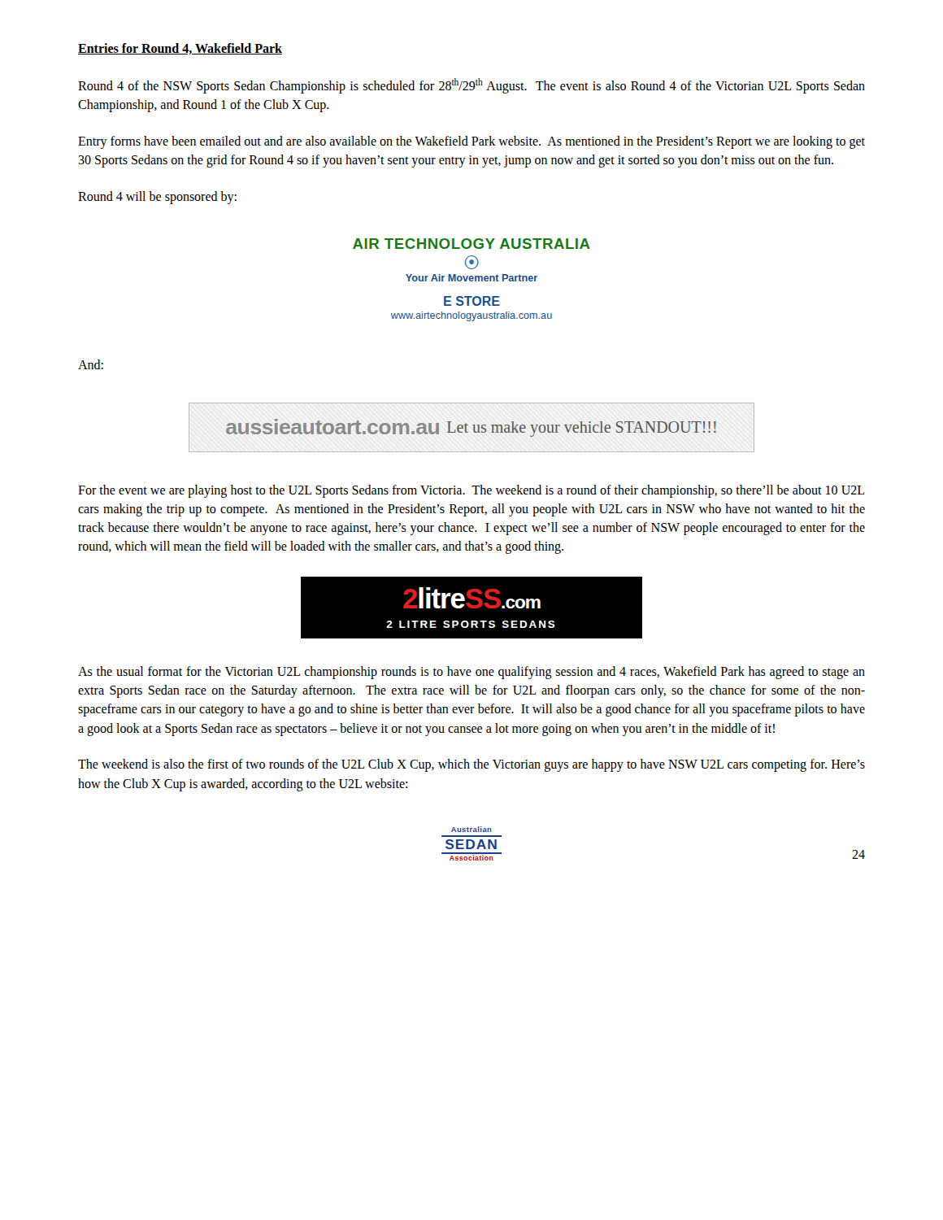Entries for Round 4, Wakefield Park
Round 4 of the NSW Sports Sedan Championship is scheduled for 28th/29th August. The event is also Round 4 of the Victorian U2L Sports Sedan Championship, and Round 1 of the Club X Cup.
Entry forms have been emailed out and are also available on the Wakefield Park website. As mentioned in the President’s Report we are looking to get 30 Sports Sedans on the grid for Round 4 so if you haven’t sent your entry in yet, jump on now and get it sorted so you don’t miss out on the fun.
Round 4 will be sponsored by:
AIR TECHNOLOGY AUSTRALIA
⦿
Your Air Movement Partner
E STORE
www.airtechnologyaustralia.com.au
And:
aussieautoart.com.au Let us make your vehicle STANDOUT!!!
For the event we are playing host to the U2L Sports Sedans from Victoria. The weekend is a round of their championship, so there’ll be about 10 U2L cars making the trip up to compete. As mentioned in the President’s Report, all you people with U2L cars in NSW who have not wanted to hit the track because there wouldn’t be anyone to race against, here’s your chance. I expect we’ll see a number of NSW people encouraged to enter for the round, which will mean the field will be loaded with the smaller cars, and that’s a good thing.
2litreSS.com
2 LITRE SPORTS SEDANS
As the usual format for the Victorian U2L championship rounds is to have one qualifying session and 4 races, Wakefield Park has agreed to stage an extra Sports Sedan race on the Saturday afternoon. The extra race will be for U2L and floorpan cars only, so the chance for some of the non-spaceframe cars in our category to have a go and to shine is better than ever before. It will also be a good chance for all you spaceframe pilots to have a good look at a Sports Sedan race as spectators – believe it or not you cansee a lot more going on when you aren’t in the middle of it!
The weekend is also the first of two rounds of the U2L Club X Cup, which the Victorian guys are happy to have NSW U2L cars competing for. Here’s how the Club X Cup is awarded, according to the U2L website:
Australian
SEDAN
Association
24